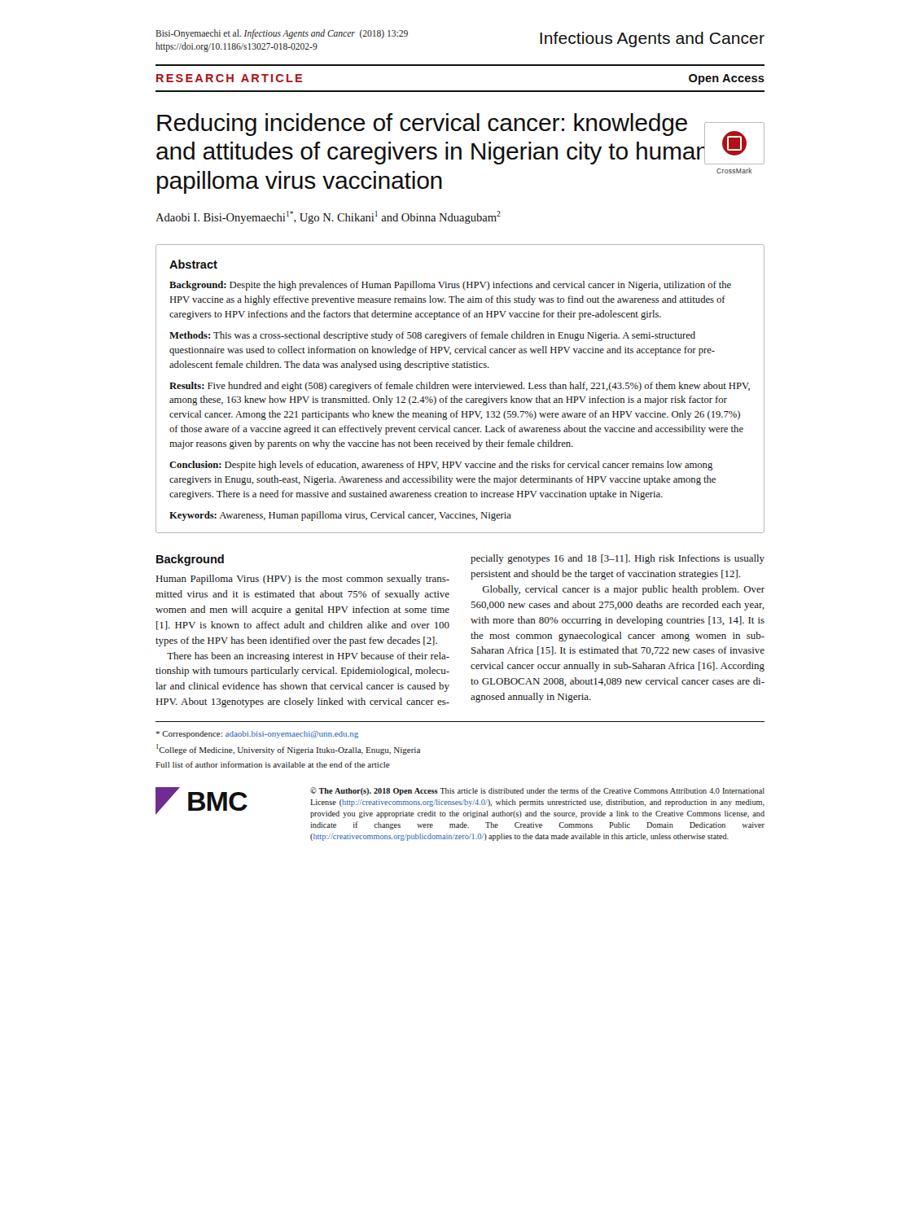Bisi-Onyemaechi et al. Infectious Agents and Cancer (2018) 13:29
https://doi.org/10.1186/s13027-018-0202-9
Infectious Agents and Cancer
RESEARCH ARTICLE
Open Access
CrossMark
Reducing incidence of cervical cancer: knowledge and attitudes of caregivers in Nigerian city to human papilloma virus vaccination
Adaobi I. Bisi-Onyemaechi1*, Ugo N. Chikani1 and Obinna Nduagubam2
Abstract
Background: Despite the high prevalences of Human Papilloma Virus (HPV) infections and cervical cancer in Nigeria, utilization of the HPV vaccine as a highly effective preventive measure remains low. The aim of this study was to find out the awareness and attitudes of caregivers to HPV infections and the factors that determine acceptance of an HPV vaccine for their pre-adolescent girls.
Methods: This was a cross-sectional descriptive study of 508 caregivers of female children in Enugu Nigeria. A semi-structured questionnaire was used to collect information on knowledge of HPV, cervical cancer as well HPV vaccine and its acceptance for pre-adolescent female children. The data was analysed using descriptive statistics.
Results: Five hundred and eight (508) caregivers of female children were interviewed. Less than half, 221,(43.5%) of them knew about HPV, among these, 163 knew how HPV is transmitted. Only 12 (2.4%) of the caregivers know that an HPV infection is a major risk factor for cervical cancer. Among the 221 participants who knew the meaning of HPV, 132 (59.7%) were aware of an HPV vaccine. Only 26 (19.7%) of those aware of a vaccine agreed it can effectively prevent cervical cancer. Lack of awareness about the vaccine and accessibility were the major reasons given by parents on why the vaccine has not been received by their female children.
Conclusion: Despite high levels of education, awareness of HPV, HPV vaccine and the risks for cervical cancer remains low among caregivers in Enugu, south-east, Nigeria. Awareness and accessibility were the major determinants of HPV vaccine uptake among the caregivers. There is a need for massive and sustained awareness creation to increase HPV vaccination uptake in Nigeria.
Keywords: Awareness, Human papilloma virus, Cervical cancer, Vaccines, Nigeria
Background
Human Papilloma Virus (HPV) is the most common sexually transmitted virus and it is estimated that about 75% of sexually active women and men will acquire a genital HPV infection at some time [1]. HPV is known to affect adult and children alike and over 100 types of the HPV has been identified over the past few decades [2].
There has been an increasing interest in HPV because of their relationship with tumours particularly cervical. Epidemiological, molecular and clinical evidence has shown that cervical cancer is caused by HPV. About 13genotypes are closely linked with cervical cancer especially genotypes 16 and 18 [3–11]. High risk Infections is usually persistent and should be the target of vaccination strategies [12].
Globally, cervical cancer is a major public health problem. Over 560,000 new cases and about 275,000 deaths are recorded each year, with more than 80% occurring in developing countries [13, 14]. It is the most common gynaecological cancer among women in sub-Saharan Africa [15]. It is estimated that 70,722 new cases of invasive cervical cancer occur annually in sub-Saharan Africa [16]. According to GLOBOCAN 2008, about14,089 new cervical cancer cases are diagnosed annually in Nigeria.
* Correspondence: adaobi.bisi-onyemaechi@unn.edu.ng
1College of Medicine, University of Nigeria Ituku-Ozalla, Enugu, Nigeria
Full list of author information is available at the end of the article
BMC
© The Author(s). 2018 Open Access This article is distributed under the terms of the Creative Commons Attribution 4.0 International License (http://creativecommons.org/licenses/by/4.0/), which permits unrestricted use, distribution, and reproduction in any medium, provided you give appropriate credit to the original author(s) and the source, provide a link to the Creative Commons license, and indicate if changes were made. The Creative Commons Public Domain Dedication waiver (http://creativecommons.org/publicdomain/zero/1.0/) applies to the data made available in this article, unless otherwise stated.